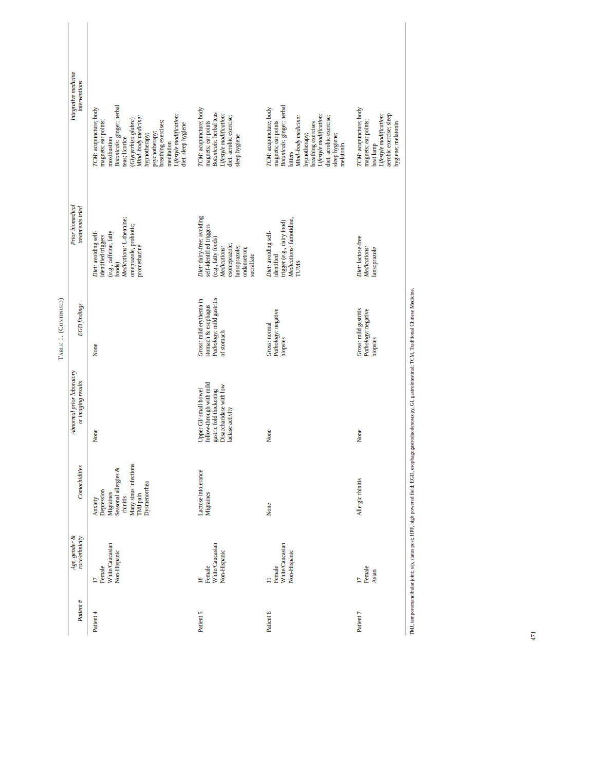Table 1. (Continued)
| Patient # | Age, gender & race/ethnicity | Comorbidities | Abnormal prior laboratory or imaging results | EGD findings | Prior biomedical treatments tried | Integrative medicine interventions |
| --- | --- | --- | --- | --- | --- | --- |
| Patient 4 | 17 Female White/Caucasian Non-Hispanic | Anxiety Depression Migraines Seasonal allergies & rhinitis Many sinus infections TMJ pain Dysmenorrhea | None | None | Diet: avoiding self- identified triggers (e.g., caffeine, fatty foods) Medications: L-theanine; omeprazole, probiotic; promethazine | TCM: acupuncture; body magnets; ear points; moxibustion Botanicals: ginger; herbal teas; licorice ( Glycyrrhiza glabra ) Mind–body medicine: hypnotherapy; psychotherapy; breathing exercises; meditation Lifestyle modification: diet; sleep hygiene |
| Patient 5 | 18 Female White/Caucasian Non-Hispanic | Lactose intolerance Migraines | Upper GI/ small bowel follow-through with mild gastric fold thickening Disaccharidase with low lactase activity | Gross: mild erythema in stomach & esophagus Pathology: mild gastritis of stomach | Diet: dairy-free; avoiding self-identified triggers (e.g., fatty foods) Medications: esomeprazole; lansoprazole; ondansetron; sucralfate | TCM: acupuncture; body magnets; ear points Botanicals: herbal teas Lifestyle modification: diet; aerobic exercise; sleep hygiene |
| Patient 6 | 11 Female White/Caucasian Non-Hispanic | None | None | Gross: normal Pathology: negative biopsies | Diet: avoiding self- identified trigger (e.g., dairy food) Medications: famotidine, TUMS | TCM: acupuncture; body magnets; ear points Botanicals: ginger; herbal bitters Mind–body medicine: hypnotherapy; breathing exercises Lifestyle modification: diet; aerobic exercise; sleep hygiene; melatonin |
| Patient 7 | 17 Female Asian | Allergic rhinitis | None | Gross: mild gastritis Pathology: negative biopsies | Diet: lactose-free Medications: lansoprazole | TCM: acupuncture; body magnets; ear points; heat lamp Lifestyle modification: aerobic exercise; sleep hygiene; melatonin |
TMJ, temporomandibular joint; s/p, status post; HPF, high powered field; EGD, esophagogastroduodenoscopy, GI, gastrointestinal; TCM, Traditional Chinese Medicine.
471